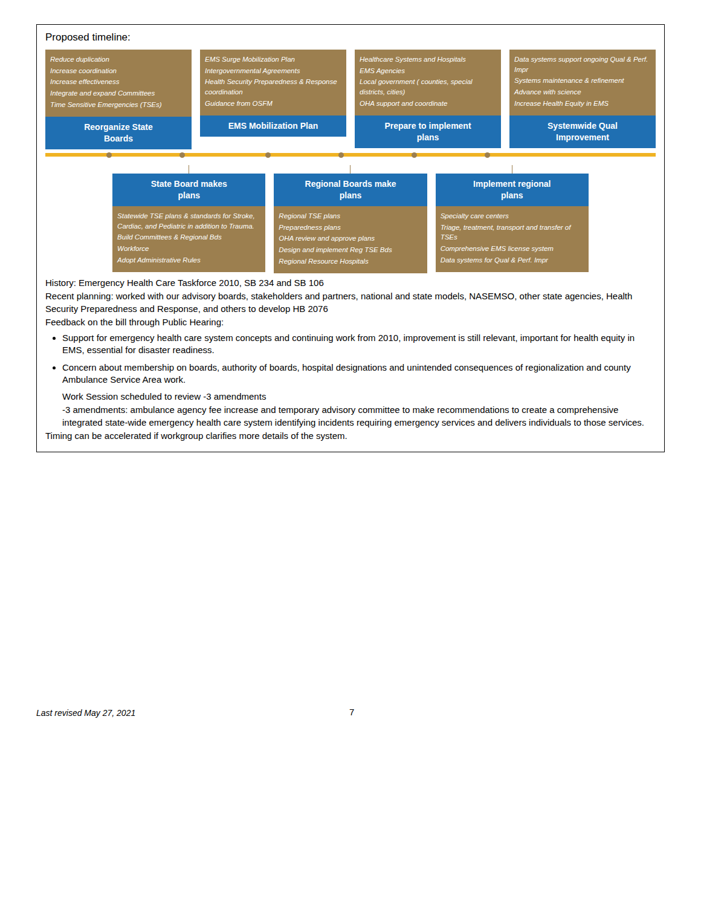Proposed timeline:
Reduce duplication
Increase coordination
Increase effectiveness
Integrate and expand Committees
Time Sensitive Emergencies (TSEs)
Reorganize State
Boards
EMS Surge Mobilization Plan
Intergovernmental Agreements
Health Security Preparedness & Response coordination
Guidance from OSFM
EMS Mobilization Plan
Healthcare Systems and Hospitals
EMS Agencies
Local government ( counties, special districts, cities)
OHA support and coordinate
Prepare to implement
plans
Data systems support ongoing Qual & Perf. Impr
Systems maintenance & refinement
Advance with science
Increase Health Equity in EMS
Systemwide Qual
Improvement
State Board makes
plans
Statewide TSE plans & standards for Stroke, Cardiac, and Pediatric in addition to Trauma.
Build Committees & Regional Bds
Workforce
Adopt Administrative Rules
Regional Boards make
plans
Regional TSE plans
Preparedness plans
OHA review and approve plans
Design and implement Reg TSE Bds
Regional Resource Hospitals
Implement regional
plans
Specialty care centers
Triage, treatment, transport and transfer of TSEs
Comprehensive EMS license system
Data systems for Qual & Perf. Impr
History: Emergency Health Care Taskforce 2010, SB 234 and SB 106
Recent planning: worked with our advisory boards, stakeholders and partners, national and state models, NASEMSO, other state agencies, Health Security Preparedness and Response, and others to develop HB 2076
Feedback on the bill through Public Hearing:
Support for emergency health care system concepts and continuing work from 2010, improvement is still relevant, important for health equity in EMS, essential for disaster readiness.
Concern about membership on boards, authority of boards, hospital designations and unintended consequences of regionalization and county Ambulance Service Area work.
Work Session scheduled to review -3 amendments
-3 amendments: ambulance agency fee increase and temporary advisory committee to make recommendations to create a comprehensive integrated state-wide emergency health care system identifying incidents requiring emergency services and delivers individuals to those services.
Timing can be accelerated if workgroup clarifies more details of the system.
Last revised May 27, 2021
7